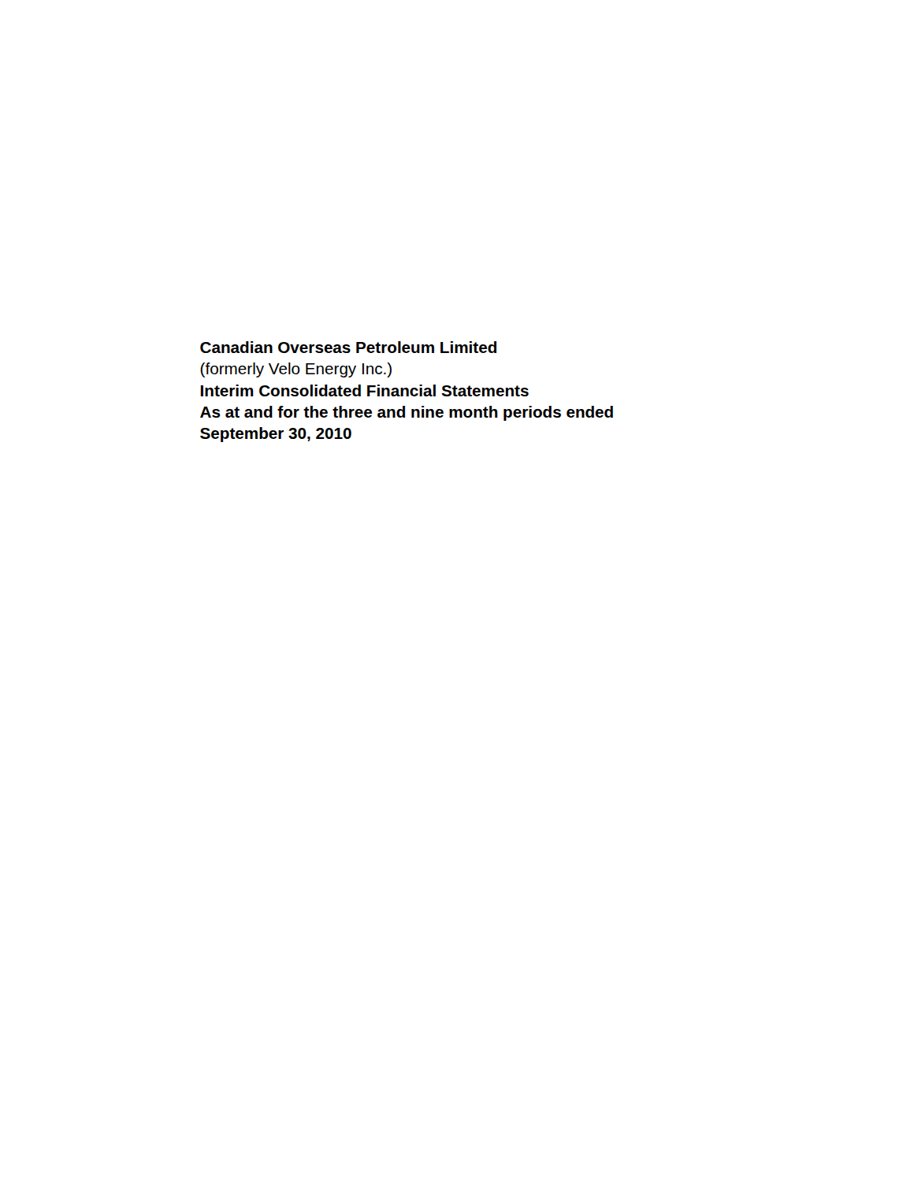Canadian Overseas Petroleum Limited
(formerly Velo Energy Inc.)
Interim Consolidated Financial Statements
As at and for the three and nine month periods ended
September 30, 2010